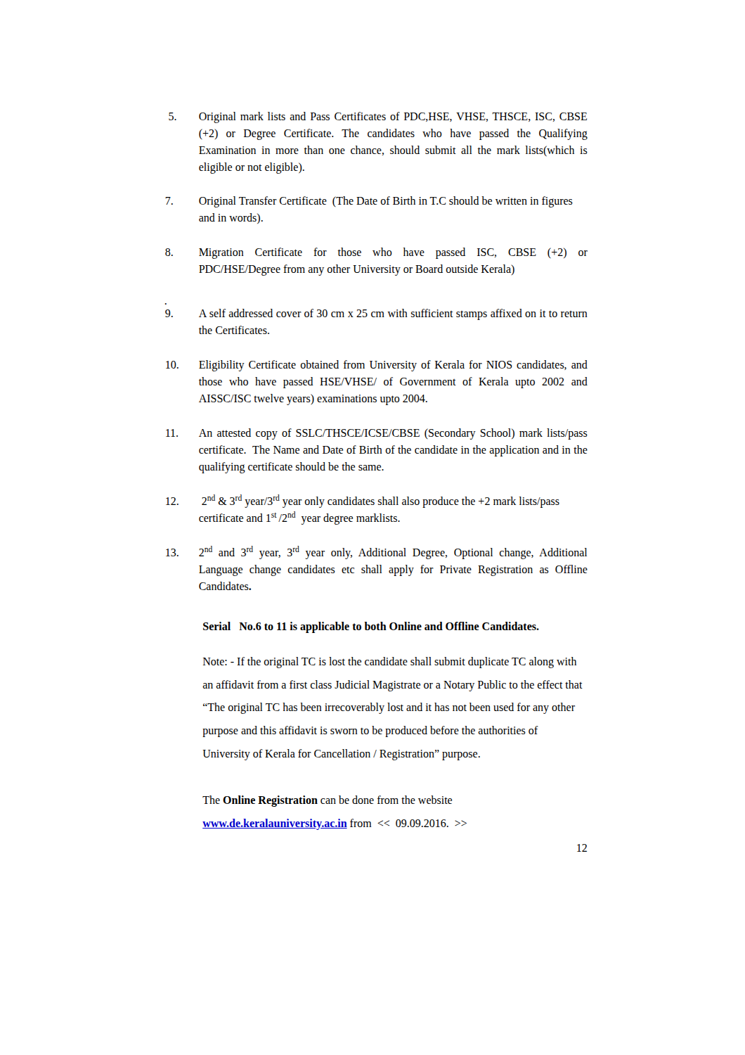5. Original mark lists and Pass Certificates of PDC,HSE, VHSE, THSCE, ISC, CBSE (+2) or Degree Certificate. The candidates who have passed the Qualifying Examination in more than one chance, should submit all the mark lists(which is eligible or not eligible).
7. Original Transfer Certificate (The Date of Birth in T.C should be written in figures and in words).
8. Migration Certificate for those who have passed ISC, CBSE (+2) or PDC/HSE/Degree from any other University or Board outside Kerala)
.
9. A self addressed cover of 30 cm x 25 cm with sufficient stamps affixed on it to return the Certificates.
10. Eligibility Certificate obtained from University of Kerala for NIOS candidates, and those who have passed HSE/VHSE/ of Government of Kerala upto 2002 and AISSC/ISC twelve years) examinations upto 2004.
11. An attested copy of SSLC/THSCE/ICSE/CBSE (Secondary School) mark lists/pass certificate. The Name and Date of Birth of the candidate in the application and in the qualifying certificate should be the same.
12. 2nd & 3rd year/3rd year only candidates shall also produce the +2 mark lists/pass certificate and 1st /2nd year degree marklists.
13. 2nd and 3rd year, 3rd year only, Additional Degree, Optional change, Additional Language change candidates etc shall apply for Private Registration as Offline Candidates.
Serial No.6 to 11 is applicable to both Online and Offline Candidates.
Note: - If the original TC is lost the candidate shall submit duplicate TC along with an affidavit from a first class Judicial Magistrate or a Notary Public to the effect that “The original TC has been irrecoverably lost and it has not been used for any other purpose and this affidavit is sworn to be produced before the authorities of University of Kerala for Cancellation / Registration” purpose.
The Online Registration can be done from the website www.de.keralauniversity.ac.in from << 09.09.2016. >>
12